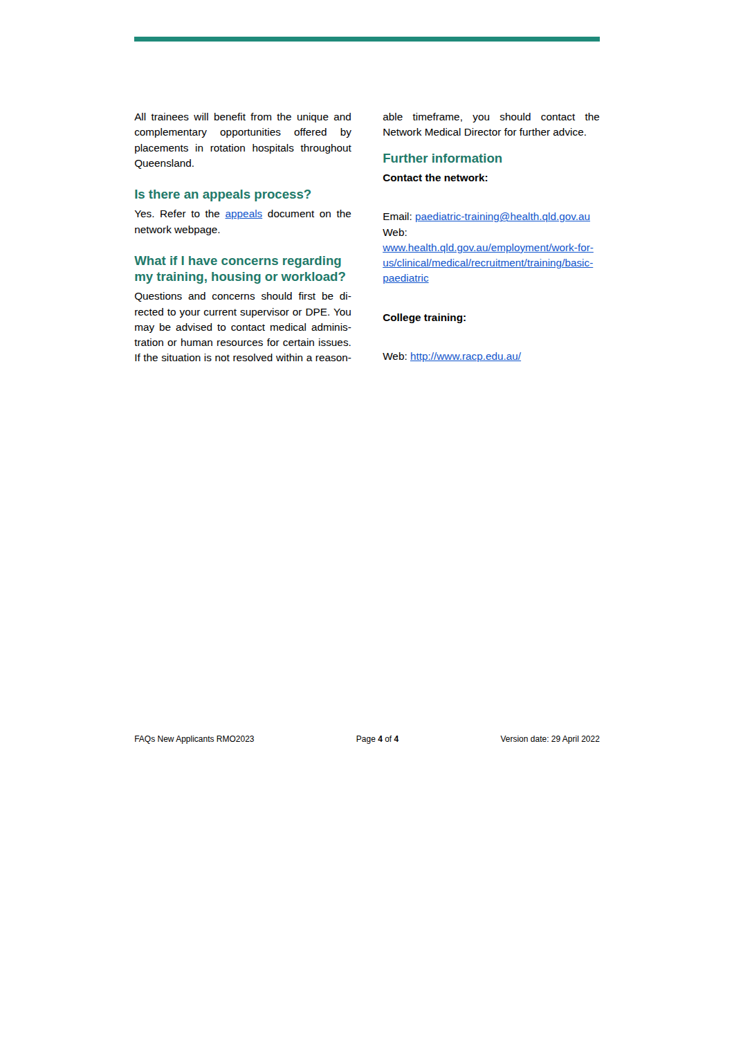All trainees will benefit from the unique and complementary opportunities offered by placements in rotation hospitals throughout Queensland.
Is there an appeals process?
Yes. Refer to the appeals document on the network webpage.
What if I have concerns regarding my training, housing or workload?
Questions and concerns should first be directed to your current supervisor or DPE. You may be advised to contact medical administration or human resources for certain issues. If the situation is not resolved within a reasonable timeframe, you should contact the Network Medical Director for further advice.
Further information
Contact the network:
Email: paediatric-training@health.qld.gov.au
Web: www.health.qld.gov.au/employment/work-for-us/clinical/medical/recruitment/training/basic-paediatric
College training:
Web: http://www.racp.edu.au/
FAQs New Applicants RMO2023
Page 4 of 4
Version date: 29 April 2022